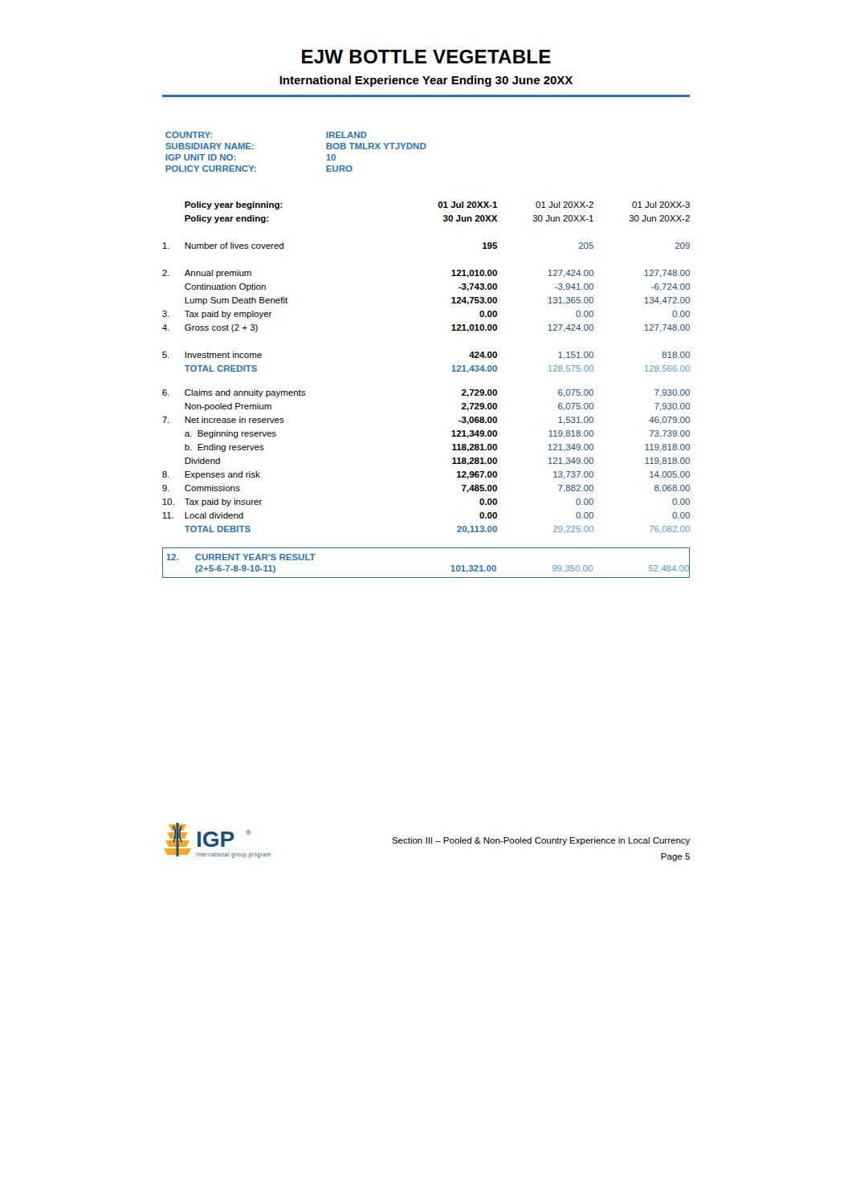EJW BOTTLE VEGETABLE
International Experience Year Ending 30 June 20XX
| COUNTRY: | IRELAND |
| SUBSIDIARY NAME: | BOB TMLRX YTJYDND |
| IGP UNIT ID NO: | 10 |
| POLICY CURRENCY: | EURO |
| | Policy year beginning: | 01 Jul 20XX-1 | 01 Jul 20XX-2 | 01 Jul 20XX-3 |
| | Policy year ending: | 30 Jun 20XX | 30 Jun 20XX-1 | 30 Jun 20XX-2 |
| 1. | Number of lives covered | 195 | 205 | 209 |
| 2. | Annual premium | 121,010.00 | 127,424.00 | 127,748.00 |
| | Continuation Option | -3,743.00 | -3,941.00 | -6,724.00 |
| | Lump Sum Death Benefit | 124,753.00 | 131,365.00 | 134,472.00 |
| 3. | Tax paid by employer | 0.00 | 0.00 | 0.00 |
| 4. | Gross cost (2 + 3) | 121,010.00 | 127,424.00 | 127,748.00 |
| 5. | Investment income | 424.00 | 1,151.00 | 818.00 |
| | TOTAL CREDITS | 121,434.00 | 128,575.00 | 128,566.00 |
| 6. | Claims and annuity payments | 2,729.00 | 6,075.00 | 7,930.00 |
| | Non-pooled Premium | 2,729.00 | 6,075.00 | 7,930.00 |
| 7. | Net increase in reserves | -3,068.00 | 1,531.00 | 46,079.00 |
| | a. Beginning reserves | 121,349.00 | 119,818.00 | 73,739.00 |
| | b. Ending reserves | 118,281.00 | 121,349.00 | 119,818.00 |
| | Dividend | 118,281.00 | 121,349.00 | 119,818.00 |
| 8. | Expenses and risk | 12,967.00 | 13,737.00 | 14,005.00 |
| 9. | Commissions | 7,485.00 | 7,882.00 | 8,068.00 |
| 10. | Tax paid by insurer | 0.00 | 0.00 | 0.00 |
| 11. | Local dividend | 0.00 | 0.00 | 0.00 |
| | TOTAL DEBITS | 20,113.00 | 29,225.00 | 76,082.00 |
| 12. | CURRENT YEAR'S RESULT | | | |
| | (2+5-6-7-8-9-10-11) | 101,321.00 | 99,350.00 | 52,484.00 |
IGP ® international group program
Section III – Pooled & Non-Pooled Country Experience in Local Currency
Page 5